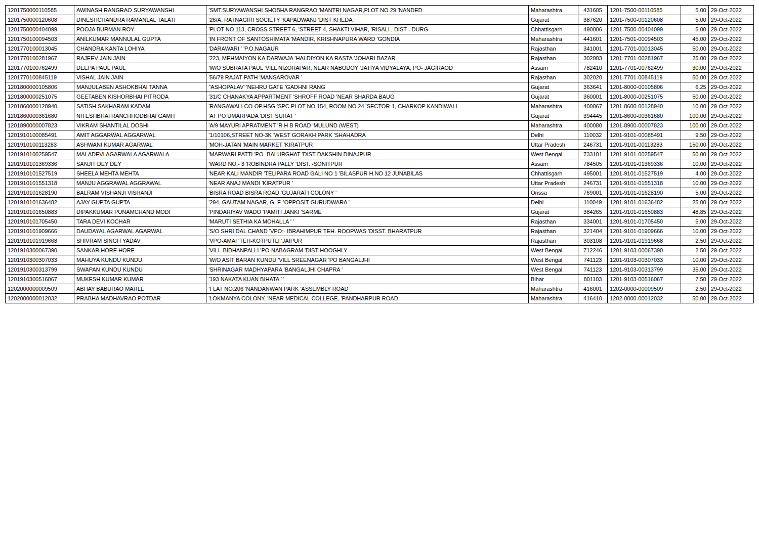| 1201750000110585 | AWINASH RANGRAO SURYAWANSHI | 'SMT.SURYAWANSHI SHOBHA RANGRAO 'MANTRI NAGAR,PLOT NO 29 'NANDED | Maharashtra | 431605 | 1201-7500-00110585 | 5.00 | 29-Oct-2022 |
| 1201750000120608 | DINESHCHANDRA RAMANLAL TALATI | '26/A, RATNAGIRI SOCIETY 'KAPADWANJ 'DIST KHEDA | Gujarat | 387620 | 1201-7500-00120608 | 5.00 | 29-Oct-2022 |
| 1201750000404099 | POOJA BURMAN ROY | 'PLOT NO 113, CROSS STREET 6, 'STREET 4, SHAKTI VIHAR, 'RISALI , DIST - DURG | Chhattisgarh | 490006 | 1201-7500-00404099 | 5.00 | 29-Oct-2022 |
| 1201750100094503 | ANILKUMAR MANNULAL GUPTA | 'IN FRONT OF SANTOSHIMATA 'MANDIR, KRISHNAPURA WARD 'GONDIA | Maharashtra | 441601 | 1201-7501-00094503 | 45.00 | 29-Oct-2022 |
| 1201770100013045 | CHANDRA KANTA LOHIYA | 'DARAWARI ' 'P.O.NAGAUR | Rajasthan | 341001 | 1201-7701-00013045 | 50.00 | 29-Oct-2022 |
| 1201770100281967 | RAJEEV JAIN JAIN | '223, MEHMAIYON KA DARWAJA 'HALDIYON KA RASTA 'JOHARI BAZAR | Rajasthan | 302003 | 1201-7701-00281967 | 25.00 | 29-Oct-2022 |
| 1201770100762499 | DEEPA PAUL PAUL | 'W/O SUBRATA PAUL 'VILL NIZORAPAR, NEAR NABODOY 'JATIYA VIDYALAYA, PO- JAGIRAOD | Assam | 782410 | 1201-7701-00762499 | 30.00 | 29-Oct-2022 |
| 1201770100845119 | VISHAL JAIN JAIN | '56/79 RAJAT PATH 'MANSAROVAR ' | Rajasthan | 302020 | 1201-7701-00845119 | 50.00 | 29-Oct-2022 |
| 1201800000105806 | MANJULABEN ASHOKBHAI TANNA | ''ASHOPALAV' 'NEHRU GATE 'GADHNI RANG | Gujarat | 363641 | 1201-8000-00105806 | 6.25 | 29-Oct-2022 |
| 1201800000251075 | GEETABEN KISHORBHAI PITRODA | '31/C CHANAKYA APPARTMENT 'SHROFF ROAD 'NEAR SHARDA BAUG | Gujarat | 360001 | 1201-8000-00251075 | 50.00 | 29-Oct-2022 |
| 1201860000128940 | SATISH SAKHARAM KADAM | 'RANGAWALI CO-OP.HSG 'SPC.PLOT NO.154, ROOM NO 24 'SECTOR-1, CHARKOP KANDIWALI | Maharashtra | 400067 | 1201-8600-00128940 | 10.00 | 29-Oct-2022 |
| 1201860000361680 | NITESHBHAI RANCHHODBHAI GAMIT | 'AT PO UMARPADA 'DIST SURAT ' | Gujarat | 394445 | 1201-8600-00361680 | 100.00 | 29-Oct-2022 |
| 1201890000007823 | VIKRAM SHANTILAL DOSHI | 'A/9 MAYURI APRATMENT 'R H B ROAD 'MULUND (WEST) | Maharashtra | 400080 | 1201-8900-00007823 | 100.00 | 29-Oct-2022 |
| 1201910100085491 | AMIT AGGARWAL AGGARWAL | '1/10106,STREET NO-3K 'WEST GORAKH PARK 'SHAHADRA | Delhi | 110032 | 1201-9101-00085491 | 9.50 | 29-Oct-2022 |
| 1201910100113283 | ASHWANI KUMAR AGARWAL | 'MOH-JATAN 'MAIN MARKET 'KIRATPUR | Uttar Pradesh | 246731 | 1201-9101-00113283 | 150.00 | 29-Oct-2022 |
| 1201910100259547 | MALADEVI AGARWALA AGARWALA | 'MARWARI PATTI 'PO- BALURGHAT 'DIST-DAKSHIN DINAJPUR | West Bengal | 733101 | 1201-9101-00259547 | 50.00 | 29-Oct-2022 |
| 1201910101369336 | SANJIT DEY DEY | 'WARD NO.- 3 'ROBINDRA PALLY 'DIST. -SONITPUR | Assam | 784505 | 1201-9101-01369336 | 10.00 | 29-Oct-2022 |
| 1201910101527519 | SHEELA MEHTA MEHTA | 'NEAR KALI MANDIR 'TELIPARA ROAD GALI NO 1 'BILASPUR H.NO 12 JUNABILAS | Chhattisgarh | 495001 | 1201-9101-01527519 | 4.00 | 29-Oct-2022 |
| 1201910101551318 | MANJU AGGRAWAL AGGRAWAL | 'NEAR ANAJ MANDI 'KIRATPUR ' | Uttar Pradesh | 246731 | 1201-9101-01551318 | 10.00 | 29-Oct-2022 |
| 1201910101628190 | BALRAM VISHANJI VISHANJI | 'BISRA ROAD BISRA ROAD 'GUJARATI COLONY ' | Orissa | 769001 | 1201-9101-01628190 | 5.00 | 29-Oct-2022 |
| 1201910101636482 | AJAY GUPTA GUPTA | '294, GAUTAM NAGAR, G. F. 'OPPOSIT GURUDWARA ' | Delhi | 110049 | 1201-9101-01636482 | 25.00 | 29-Oct-2022 |
| 1201910101650883 | DIPAKKUMAR PUNAMCHAND MODI | 'PINDARIYAV WADO 'PAMITI JANKI 'SARME | Gujarat | 384265 | 1201-9101-01650883 | 48.85 | 29-Oct-2022 |
| 1201910101705450 | TARA DEVI KOCHAR | 'MARUTI SETHIA KA MOHALLA ' ' | Rajasthan | 334001 | 1201-9101-01705450 | 5.00 | 29-Oct-2022 |
| 1201910101909666 | DAUDAYAL AGARWAL AGARWAL | 'S/O SHRI DAL CHAND 'VPO:- IBRAHIMPUR TEH. ROOPWAS 'DISST. BHARATPUR | Rajasthan | 321404 | 1201-9101-01909666 | 10.00 | 29-Oct-2022 |
| 1201910101919668 | SHIVRAM SINGH YADAV | 'VPO-AMAI 'TEH-KOTPUTLI 'JAIPUR | Rajasthan | 303108 | 1201-9101-01919668 | 2.50 | 29-Oct-2022 |
| 1201910300067390 | SANKAR HORE HORE | 'VILL-BIDHANPALLI 'PO-NABAGRAM 'DIST-HOOGHLY | West Bengal | 712246 | 1201-9103-00067390 | 2.50 | 29-Oct-2022 |
| 1201910300307033 | MAHUYA KUNDU KUNDU | 'W/O ASIT BARAN KUNDU 'VILL SREENAGAR 'PO BANGALJHI | West Bengal | 741123 | 1201-9103-00307033 | 10.00 | 29-Oct-2022 |
| 1201910300313799 | SWAPAN KUNDU KUNDU | 'SHRINAGAR MADHYAPARA 'BANGALJHI CHAPRA ' | West Bengal | 741123 | 1201-9103-00313799 | 35.00 | 29-Oct-2022 |
| 1201910300516067 | MUKESH KUMAR KUMAR | '193 NAKATA KUAN BIHATA ' ' | Bihar | 801103 | 1201-9103-00516067 | 7.50 | 29-Oct-2022 |
| 1202000000009509 | ABHAY BABURAO MARLE | 'FLAT NO.206 'NANDANWAN PARK 'ASSEMBLY ROAD | Maharashtra | 416001 | 1202-0000-00009509 | 2.50 | 29-Oct-2022 |
| 1202000000012032 | PRABHA MADHAVRAO POTDAR | 'LOKMANYA COLONY, 'NEAR MEDICAL COLLEGE, 'PANDHARPUR ROAD | Maharashtra | 416410 | 1202-0000-00012032 | 50.00 | 29-Oct-2022 |